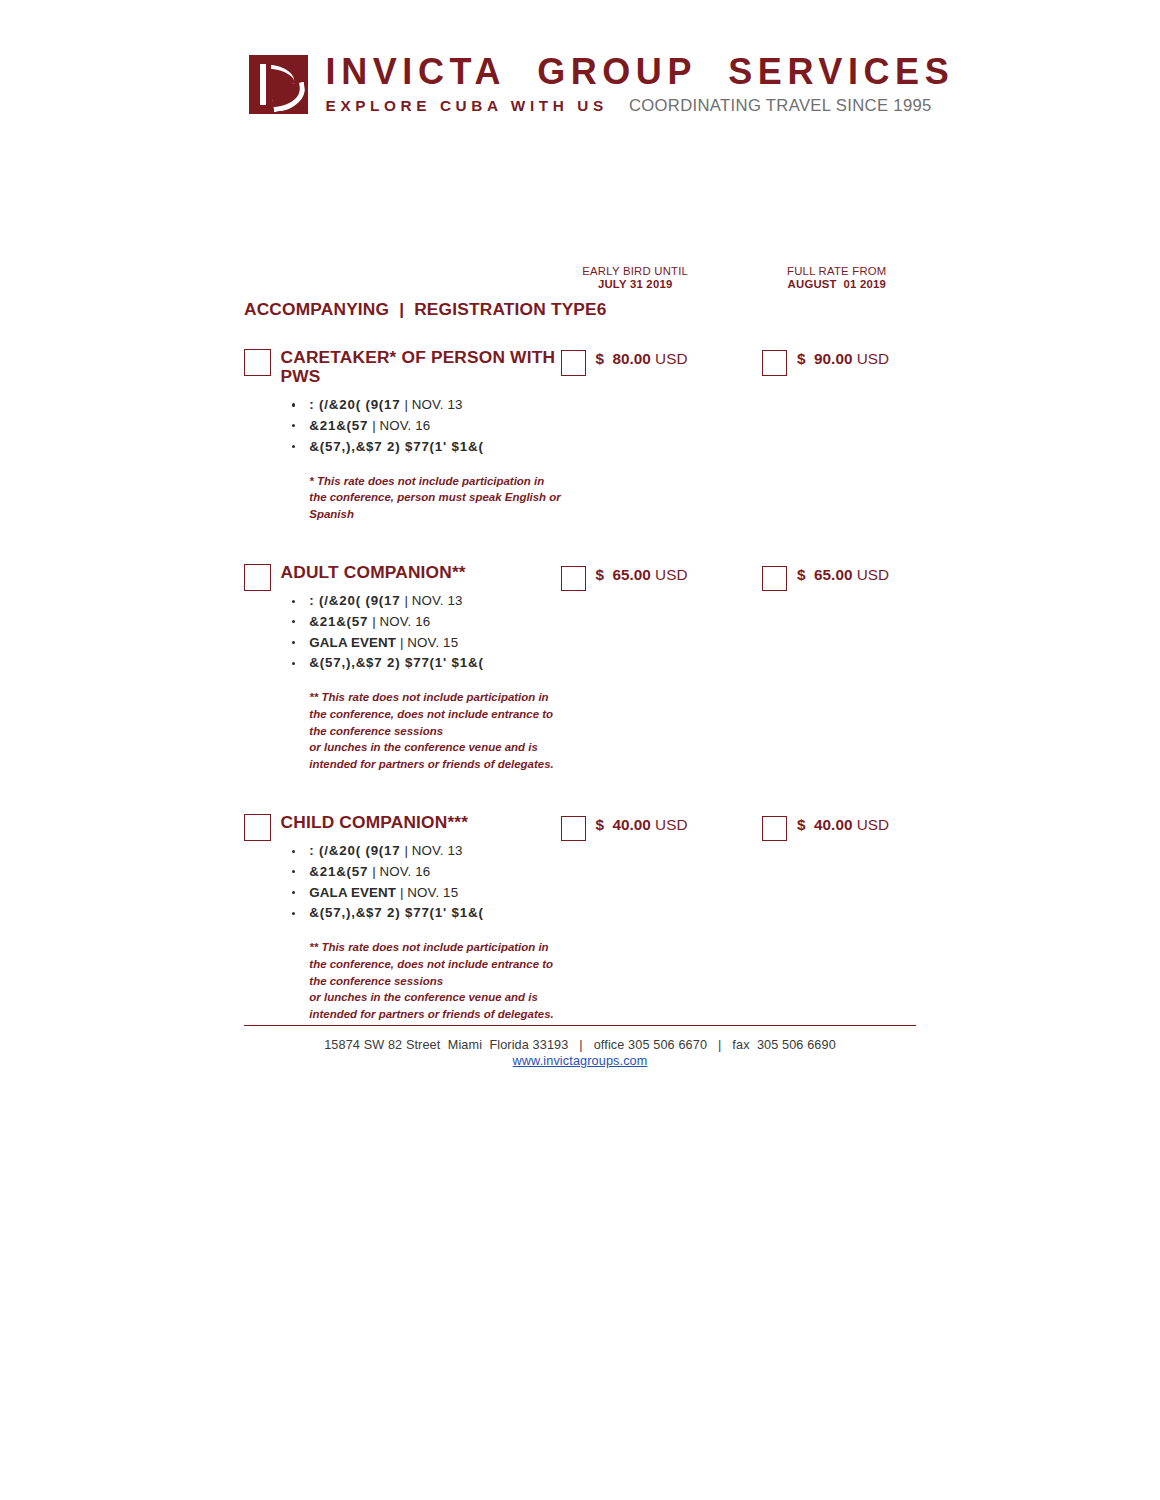INVICTA GROUP SERVICES
EXPLORE CUBA WITH US COORDINATING TRAVEL SINCE 1995
EARLY BIRD UNTIL
JULY 31 2019
FULL RATE FROM
AUGUST 01 2019
ACCOMPANYING | REGISTRATION TYPE6
CARETAKER* OF PERSON WITH PWS
: (/&20( (9(17 | NOV. 13
&21&(57 | NOV. 16
&(57,),&$7 2) $77(1' $1&(
* This rate does not include participation in the conference, person must speak English or Spanish
$ 80.00 USD
$ 90.00 USD
ADULT COMPANION**
: (/&20( (9(17 | NOV. 13
&21&(57 | NOV. 16
GALA EVENT | NOV. 15
&(57,),&$7 2) $77(1' $1&(
** This rate does not include participation in the conference, does not include entrance to the conference sessions
or lunches in the conference venue and is intended for partners or friends of delegates.
$ 65.00 USD
$ 65.00 USD
CHILD COMPANION***
: (/&20( (9(17 | NOV. 13
&21&(57 | NOV. 16
GALA EVENT | NOV. 15
&(57,),&$7 2) $77(1' $1&(
** This rate does not include participation in the conference, does not include entrance to the conference sessions
or lunches in the conference venue and is intended for partners or friends of delegates.
$ 40.00 USD
$ 40.00 USD
15874 SW 82 Street Miami Florida 33193 | office 305 506 6670 | fax 305 506 6690
www.invictagroups.com